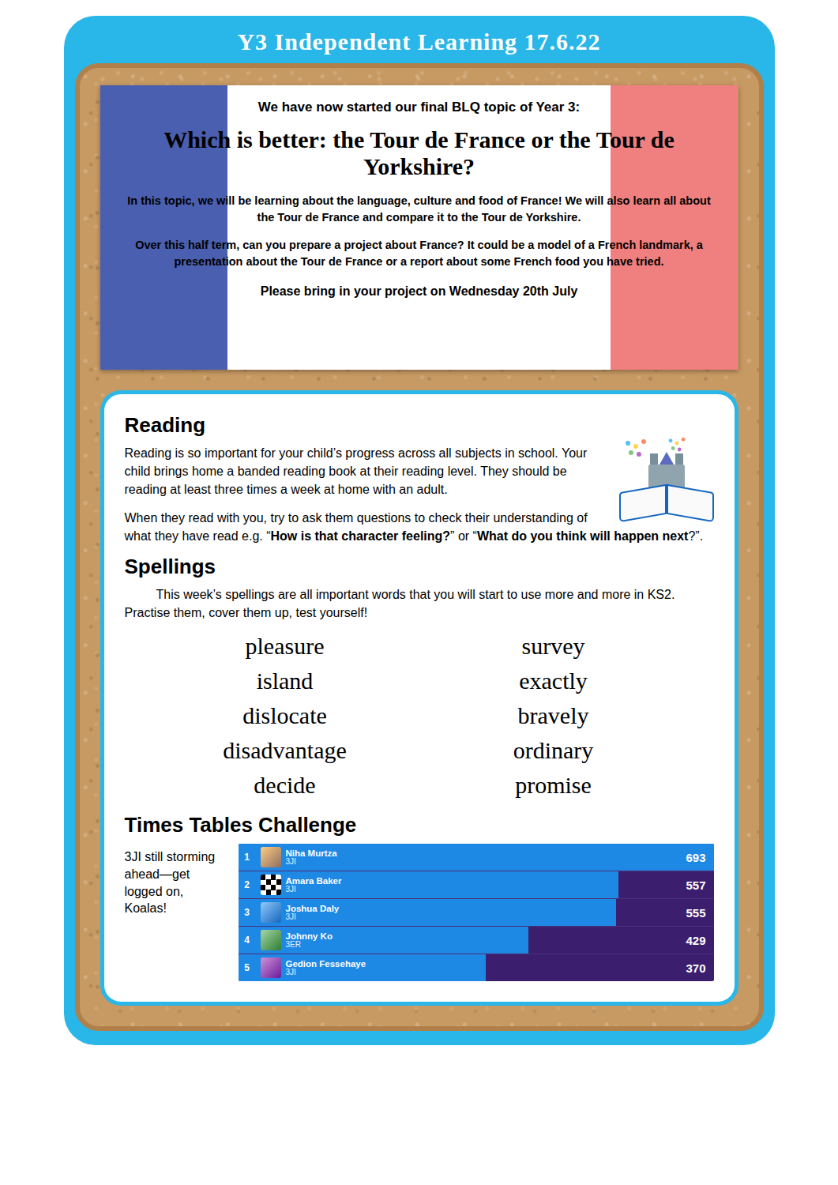Y3 Independent Learning 17.6.22
We have now started our final BLQ topic of Year 3:
Which is better: the Tour de France or the Tour de Yorkshire?
In this topic, we will be learning about the language, culture and food of France! We will also learn all about the Tour de France and compare it to the Tour de Yorkshire.
Over this half term, can you prepare a project about France? It could be a model of a French landmark, a presentation about the Tour de France or a report about some French food you have tried.
Please bring in your project on Wednesday 20th July
Reading
Reading is so important for your child’s progress across all subjects in school. Your child brings home a banded reading book at their reading level. They should be reading at least three times a week at home with an adult.
When they read with you, try to ask them questions to check their understanding of what they have read e.g. “How is that character feeling?” or “What do you think will happen next?”.
Spellings
This week’s spellings are all important words that you will start to use more and more in KS2. Practise them, cover them up, test yourself!
pleasure
survey
island
exactly
dislocate
bravely
disadvantage
ordinary
decide
promise
Times Tables Challenge
3JI still storming ahead—get logged on, Koalas!
1
Niha Murtza
3JI
693
2
Amara Baker
3JI
557
3
Joshua Daly
3JI
555
4
Johnny Ko
3ER
429
5
Gedion Fessehaye
3JI
370